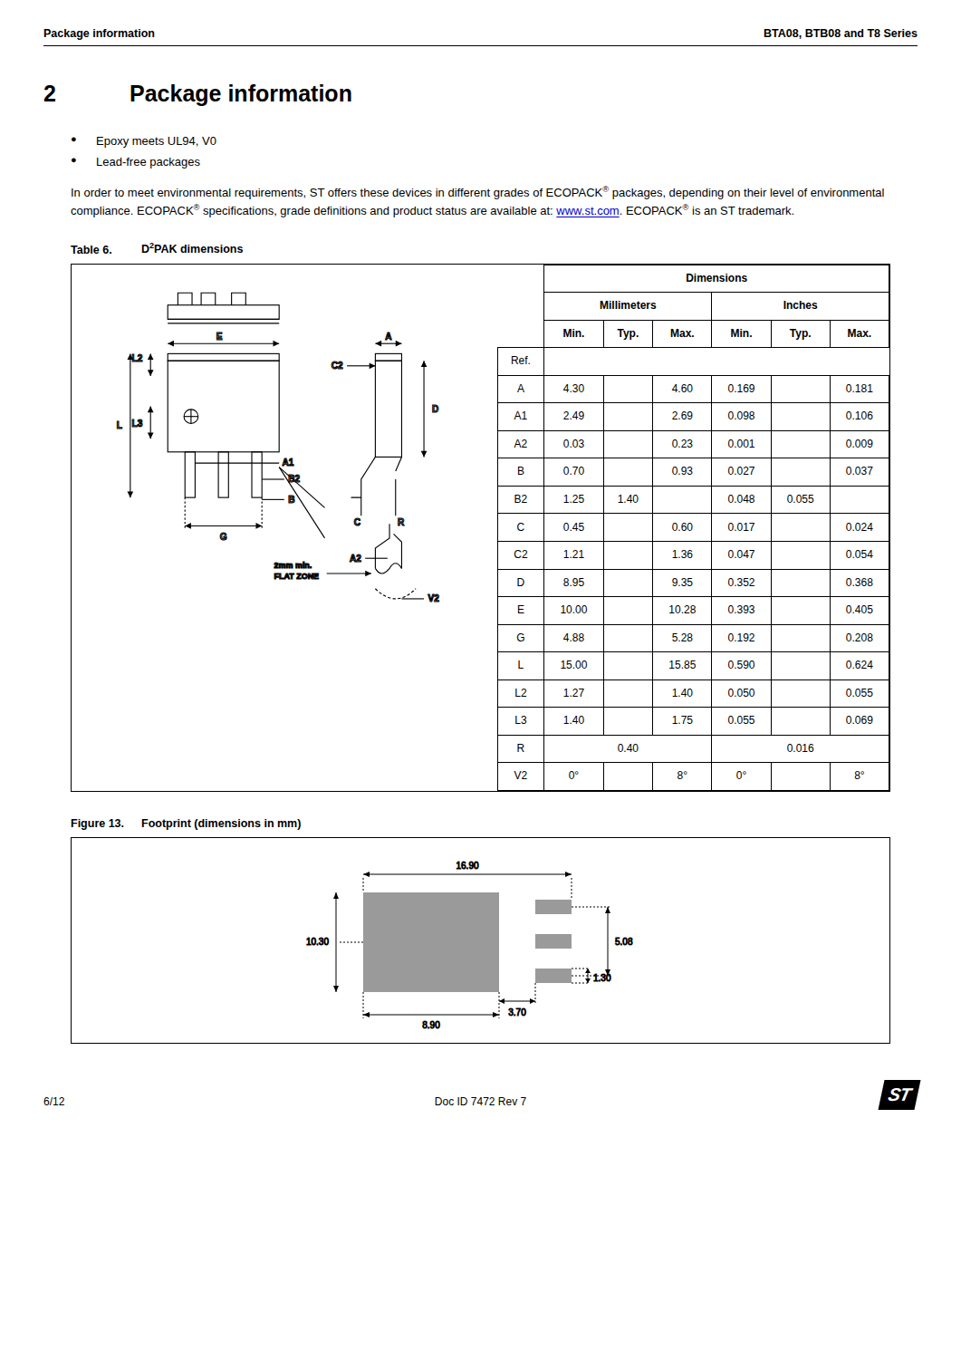Package information BTA08, BTB08 and T8 Series
2 Package information
Epoxy meets UL94, V0
Lead-free packages
In order to meet environmental requirements, ST offers these devices in different grades of ECOPACK® packages, depending on their level of environmental compliance. ECOPACK® specifications, grade definitions and product status are available at: www.st.com. ECOPACK® is an ST trademark.
Table 6. D2PAK dimensions
E L2 L L3 G B2 B A1 A C2 D C R A2 V2 2mm min. FLAT ZONE
| | Dimensions |
| --- | --- |
| Millimeters | Inches |
| Min. | Typ. | Max. | Min. | Typ. | Max. |
| Ref. | |
| A | 4.30 | | 4.60 | 0.169 | | 0.181 |
| A1 | 2.49 | | 2.69 | 0.098 | | 0.106 |
| A2 | 0.03 | | 0.23 | 0.001 | | 0.009 |
| B | 0.70 | | 0.93 | 0.027 | | 0.037 |
| B2 | 1.25 | 1.40 | | 0.048 | 0.055 | |
| C | 0.45 | | 0.60 | 0.017 | | 0.024 |
| C2 | 1.21 | | 1.36 | 0.047 | | 0.054 |
| D | 8.95 | | 9.35 | 0.352 | | 0.368 |
| E | 10.00 | | 10.28 | 0.393 | | 0.405 |
| G | 4.88 | | 5.28 | 0.192 | | 0.208 |
| L | 15.00 | | 15.85 | 0.590 | | 0.624 |
| L2 | 1.27 | | 1.40 | 0.050 | | 0.055 |
| L3 | 1.40 | | 1.75 | 0.055 | | 0.069 |
| R | 0.40 | 0.016 |
| V2 | 0° | | 8° | 0° | | 8° |
Figure 13. Footprint (dimensions in mm)
16.90 10.30 5.08 1.30 8.90 3.70
6/12
Doc ID 7472 Rev 7
ST